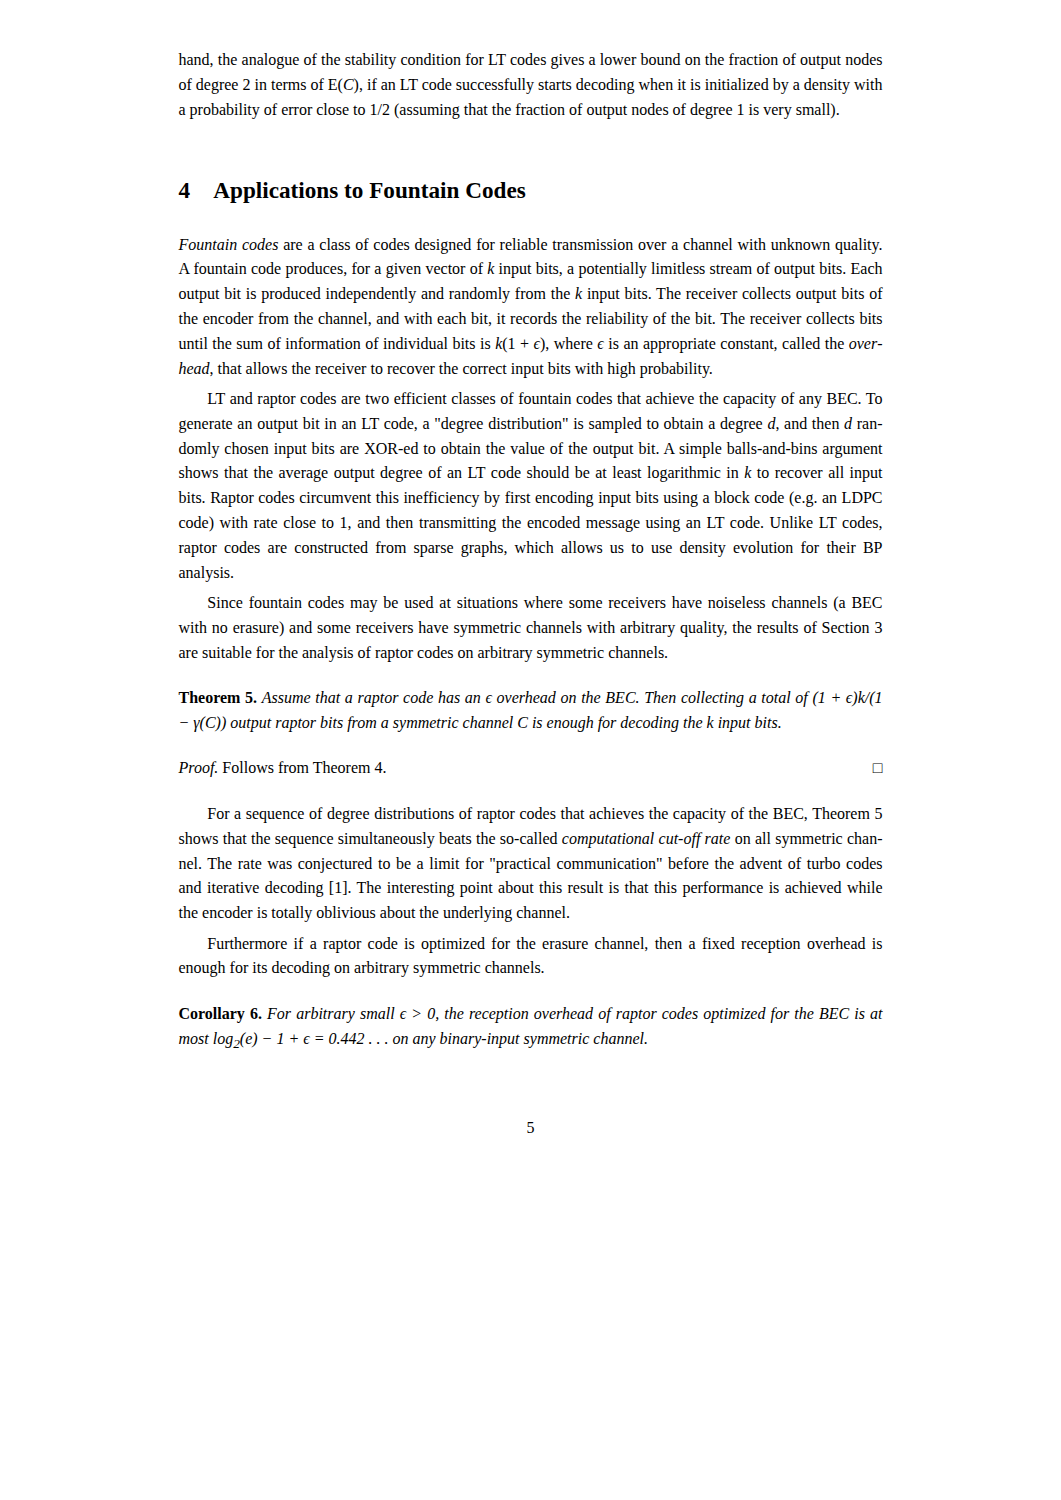hand, the analogue of the stability condition for LT codes gives a lower bound on the fraction of output nodes of degree 2 in terms of E(C), if an LT code successfully starts decoding when it is initialized by a density with a probability of error close to 1/2 (assuming that the fraction of output nodes of degree 1 is very small).
4 Applications to Fountain Codes
Fountain codes are a class of codes designed for reliable transmission over a channel with unknown quality. A fountain code produces, for a given vector of k input bits, a potentially limitless stream of output bits. Each output bit is produced independently and randomly from the k input bits. The receiver collects output bits of the encoder from the channel, and with each bit, it records the reliability of the bit. The receiver collects bits until the sum of information of individual bits is k(1 + ϵ), where ϵ is an appropriate constant, called the overhead, that allows the receiver to recover the correct input bits with high probability.
LT and raptor codes are two efficient classes of fountain codes that achieve the capacity of any BEC. To generate an output bit in an LT code, a "degree distribution" is sampled to obtain a degree d, and then d randomly chosen input bits are XOR-ed to obtain the value of the output bit. A simple balls-and-bins argument shows that the average output degree of an LT code should be at least logarithmic in k to recover all input bits. Raptor codes circumvent this inefficiency by first encoding input bits using a block code (e.g. an LDPC code) with rate close to 1, and then transmitting the encoded message using an LT code. Unlike LT codes, raptor codes are constructed from sparse graphs, which allows us to use density evolution for their BP analysis.
Since fountain codes may be used at situations where some receivers have noiseless channels (a BEC with no erasure) and some receivers have symmetric channels with arbitrary quality, the results of Section 3 are suitable for the analysis of raptor codes on arbitrary symmetric channels.
Theorem 5. Assume that a raptor code has an ϵ overhead on the BEC. Then collecting a total of (1 + ϵ)k/(1 − γ(C)) output raptor bits from a symmetric channel C is enough for decoding the k input bits.
Proof. Follows from Theorem 4. □
For a sequence of degree distributions of raptor codes that achieves the capacity of the BEC, Theorem 5 shows that the sequence simultaneously beats the so-called computational cut-off rate on all symmetric channel. The rate was conjectured to be a limit for "practical communication" before the advent of turbo codes and iterative decoding [1]. The interesting point about this result is that this performance is achieved while the encoder is totally oblivious about the underlying channel.
Furthermore if a raptor code is optimized for the erasure channel, then a fixed reception overhead is enough for its decoding on arbitrary symmetric channels.
Corollary 6. For arbitrary small ϵ > 0, the reception overhead of raptor codes optimized for the BEC is at most log2(e) − 1 + ϵ = 0.442 . . . on any binary-input symmetric channel.
5